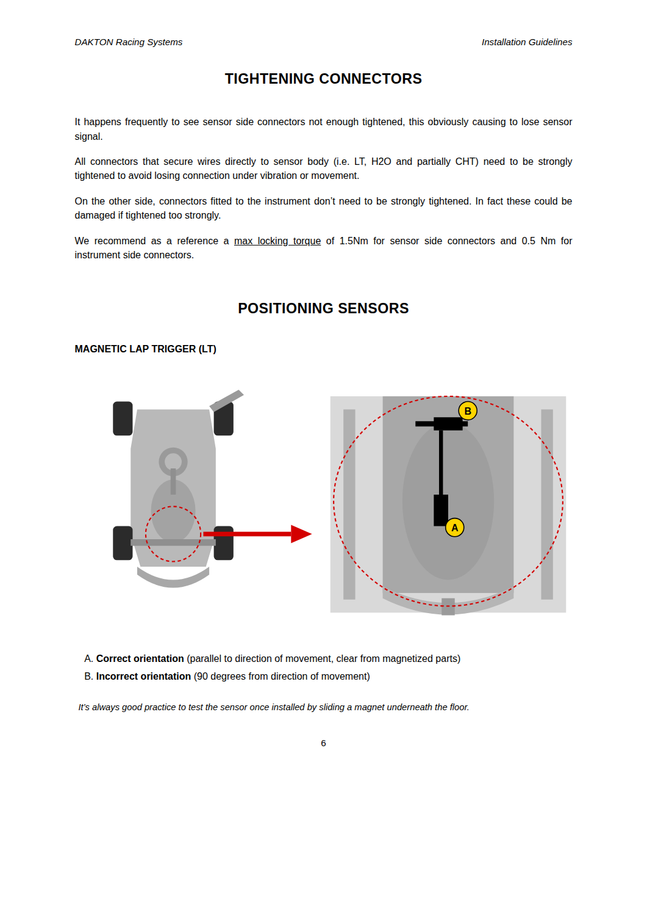DAKTON Racing Systems Installation Guidelines
TIGHTENING CONNECTORS
It happens frequently to see sensor side connectors not enough tightened, this obviously causing to lose sensor signal.
All connectors that secure wires directly to sensor body (i.e. LT, H2O and partially CHT) need to be strongly tightened to avoid losing connection under vibration or movement.
On the other side, connectors fitted to the instrument don’t need to be strongly tightened. In fact these could be damaged if tightened too strongly.
We recommend as a reference a max locking torque of 1.5Nm for sensor side connectors and 0.5 Nm for instrument side connectors.
POSITIONING SENSORS
MAGNETIC LAP TRIGGER (LT)
B A
Correct orientation (parallel to direction of movement, clear from magnetized parts)
Incorrect orientation (90 degrees from direction of movement)
It’s always good practice to test the sensor once installed by sliding a magnet underneath the floor.
6